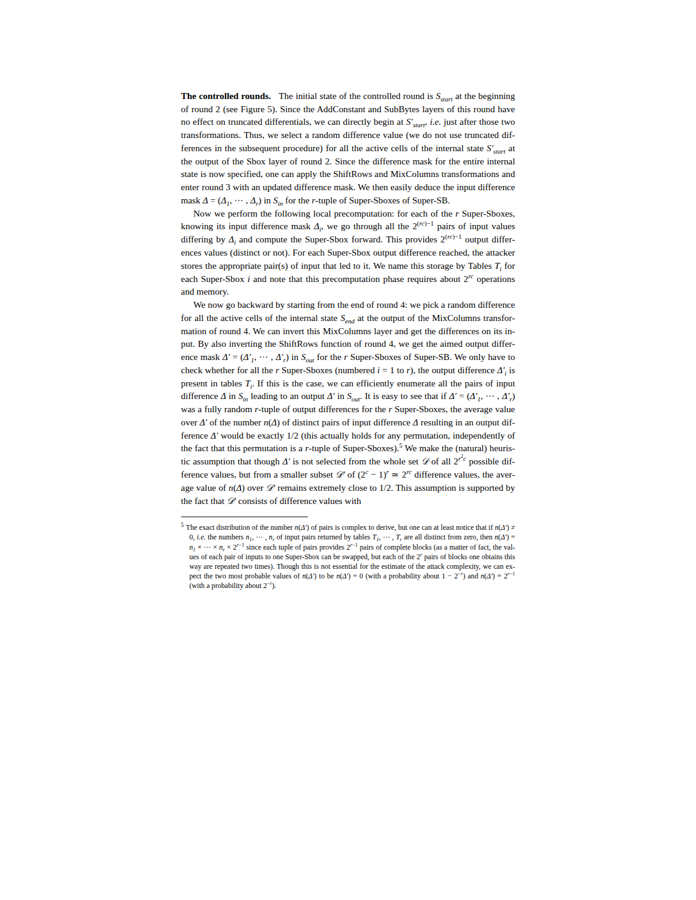The controlled rounds. The initial state of the controlled round is Sstart at the beginning of round 2 (see Figure 5). Since the AddConstant and SubBytes layers of this round have no effect on truncated differentials, we can directly begin at S′start, i.e. just after those two transformations. Thus, we select a random difference value (we do not use truncated differences in the subsequent procedure) for all the active cells of the internal state S′start at the output of the Sbox layer of round 2. Since the difference mask for the entire internal state is now specified, one can apply the ShiftRows and MixColumns transformations and enter round 3 with an updated difference mask. We then easily deduce the input difference mask Δ = (Δ1, ··· , Δr) in Sin for the r-tuple of Super-Sboxes of Super-SB.
Now we perform the following local precomputation: for each of the r Super-Sboxes, knowing its input difference mask Δi, we go through all the 2(rc)−1 pairs of input values differing by Δi and compute the Super-Sbox forward. This provides 2(rc)−1 output differences values (distinct or not). For each Super-Sbox output difference reached, the attacker stores the appropriate pair(s) of input that led to it. We name this storage by Tables Ti for each Super-Sbox i and note that this precomputation phase requires about 2rc operations and memory.
We now go backward by starting from the end of round 4: we pick a random difference for all the active cells of the internal state Send at the output of the MixColumns transformation of round 4. We can invert this MixColumns layer and get the differences on its input. By also inverting the ShiftRows function of round 4, we get the aimed output difference mask Δ′ = (Δ′1, ··· , Δ′r) in Sout for the r Super-Sboxes of Super-SB. We only have to check whether for all the r Super-Sboxes (numbered i = 1 to r), the output difference Δ′i is present in tables Ti. If this is the case, we can efficiently enumerate all the pairs of input difference Δ in Sin leading to an output Δ′ in Sout. It is easy to see that if Δ′ = (Δ′1, ··· , Δ′r) was a fully random r-tuple of output differences for the r Super-Sboxes, the average value over Δ′ of the number n(Δ) of distinct pairs of input difference Δ resulting in an output difference Δ′ would be exactly 1/2 (this actually holds for any permutation, independently of the fact that this permutation is a r-tuple of Super-Sboxes).5 We make the (natural) heuristic assumption that though Δ′ is not selected from the whole set 𝒟 of all 2r2c possible difference values, but from a smaller subset 𝒟′ of (2c − 1)r ≃ 2rc difference values, the average value of n(Δ) over 𝒟′ remains extremely close to 1/2. This assumption is supported by the fact that 𝒟′ consists of difference values with
5 The exact distribution of the number n(Δ′) of pairs is complex to derive, but one can at least notice that if n(Δ′) ≠ 0, i.e. the numbers n1, ··· , nr of input pairs returned by tables T1, ··· , Tr are all distinct from zero, then n(Δ′) = n1 × ··· × nr × 2r−1 since each tuple of pairs provides 2r−1 pairs of complete blocks (as a matter of fact, the values of each pair of inputs to one Super-Sbox can be swapped, but each of the 2r pairs of blocks one obtains this way are repeated two times). Though this is not essential for the estimate of the attack complexity, we can expect the two most probable values of n(Δ′) to be n(Δ′) = 0 (with a probability about 1 − 2−r) and n(Δ′) = 2r−1 (with a probability about 2−r).